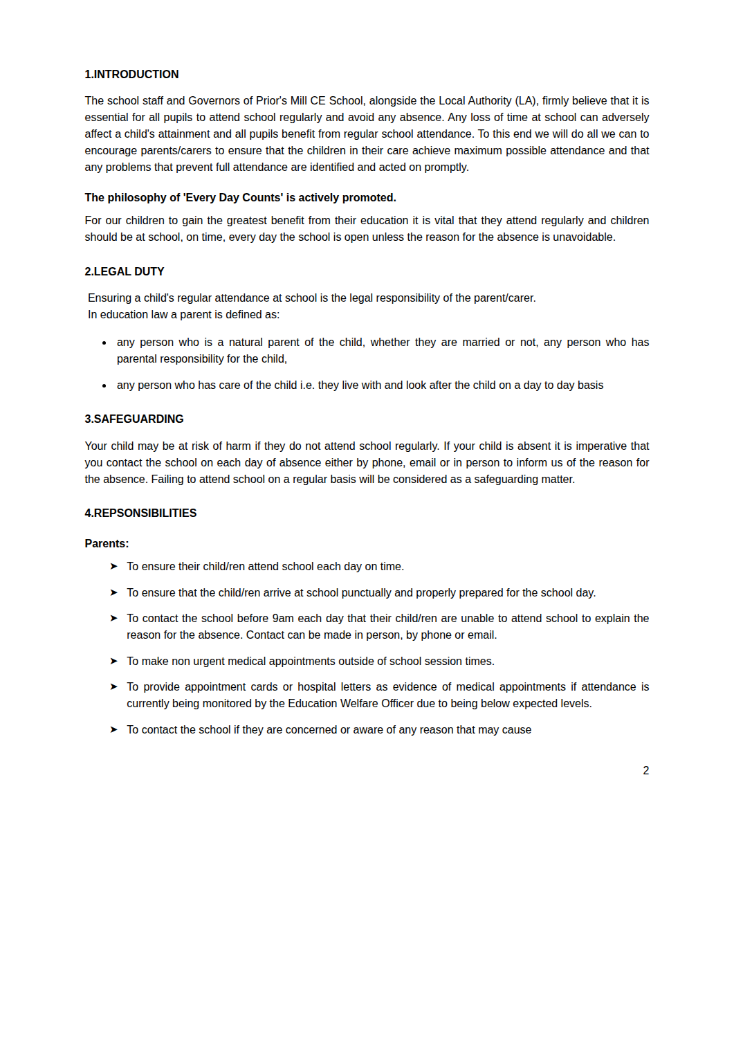1.INTRODUCTION
The school staff and Governors of Prior's Mill CE School, alongside the Local Authority (LA), firmly believe that it is essential for all pupils to attend school regularly and avoid any absence. Any loss of time at school can adversely affect a child's attainment and all pupils benefit from regular school attendance. To this end we will do all we can to encourage parents/carers to ensure that the children in their care achieve maximum possible attendance and that any problems that prevent full attendance are identified and acted on promptly.
The philosophy of 'Every Day Counts' is actively promoted.
For our children to gain the greatest benefit from their education it is vital that they attend regularly and children should be at school, on time, every day the school is open unless the reason for the absence is unavoidable.
2.LEGAL DUTY
Ensuring a child's regular attendance at school is the legal responsibility of the parent/carer.
In education law a parent is defined as:
any person who is a natural parent of the child, whether they are married or not, any person who has parental responsibility for the child,
any person who has care of the child i.e. they live with and look after the child on a day to day basis
3.SAFEGUARDING
Your child may be at risk of harm if they do not attend school regularly. If your child is absent it is imperative that you contact the school on each day of absence either by phone, email or in person to inform us of the reason for the absence. Failing to attend school on a regular basis will be considered as a safeguarding matter.
4.REPSONSIBILITIES
Parents:
To ensure their child/ren attend school each day on time.
To ensure that the child/ren arrive at school punctually and properly prepared for the school day.
To contact the school before 9am each day that their child/ren are unable to attend school to explain the reason for the absence. Contact can be made in person, by phone or email.
To make non urgent medical appointments outside of school session times.
To provide appointment cards or hospital letters as evidence of medical appointments if attendance is currently being monitored by the Education Welfare Officer due to being below expected levels.
To contact the school if they are concerned or aware of any reason that may cause
2